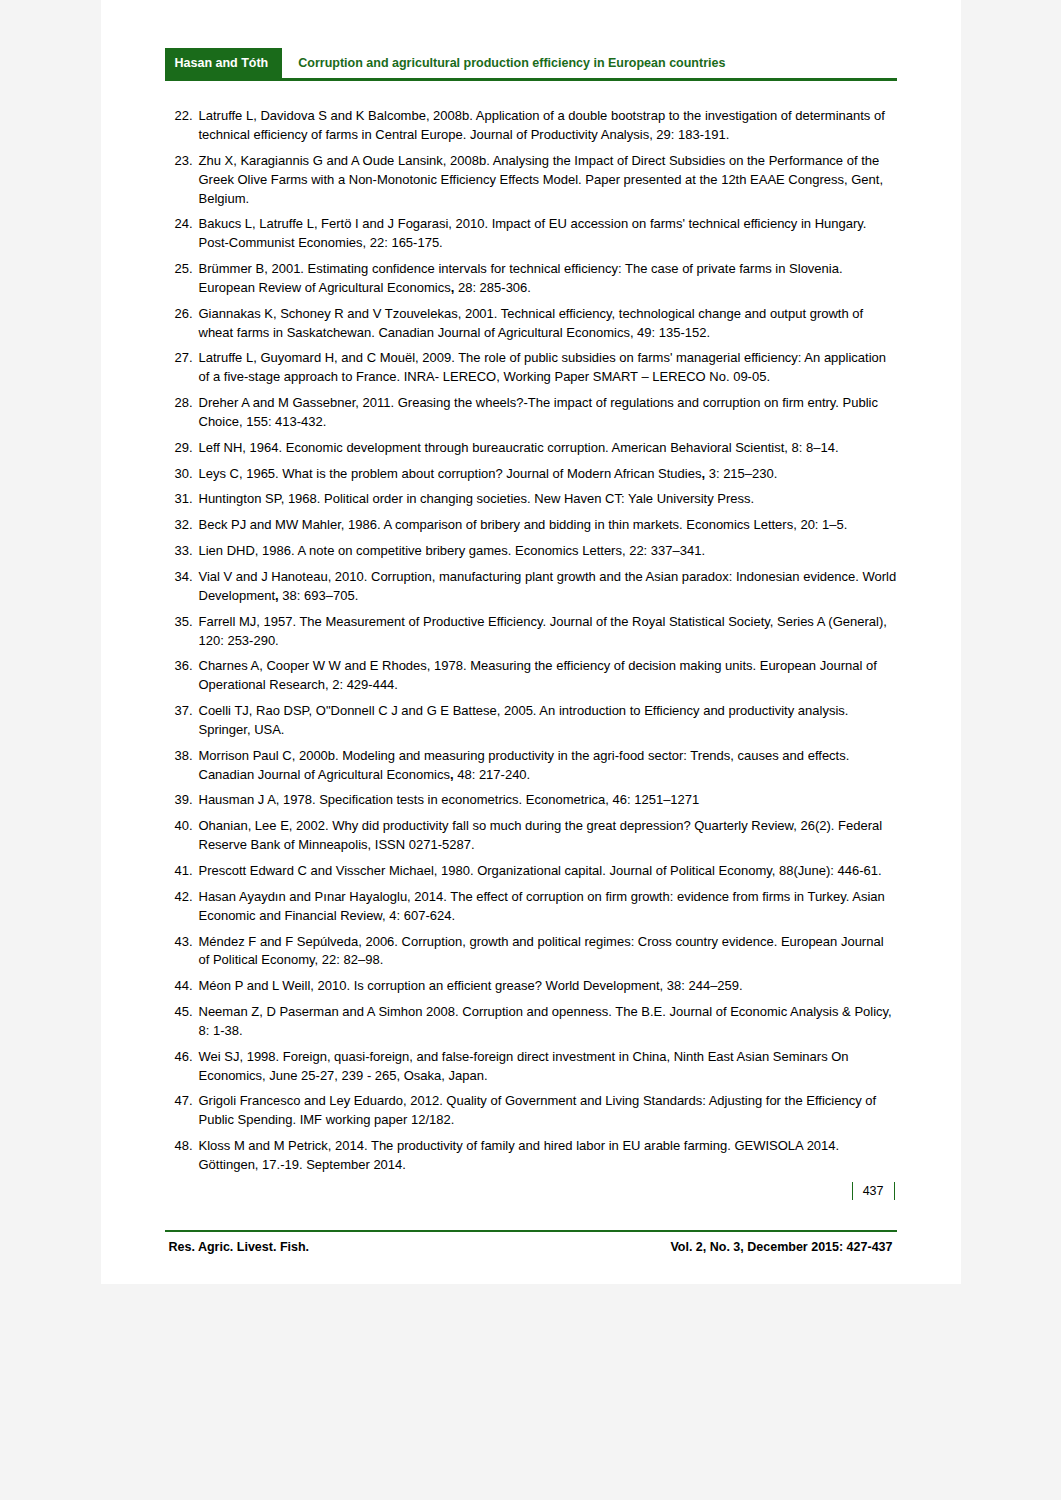Hasan and Tóth
Corruption and agricultural production efficiency in European countries
22 Latruffe L, Davidova S and K Balcombe, 2008b. Application of a double bootstrap to the investigation of determinants of technical efficiency of farms in Central Europe. Journal of Productivity Analysis, 29: 183-191.
23 Zhu X, Karagiannis G and A Oude Lansink, 2008b. Analysing the Impact of Direct Subsidies on the Performance of the Greek Olive Farms with a Non-Monotonic Efficiency Effects Model. Paper presented at the 12th EAAE Congress, Gent, Belgium.
24 Bakucs L, Latruffe L, Fertö I and J Fogarasi, 2010. Impact of EU accession on farms' technical efficiency in Hungary. Post-Communist Economies, 22: 165-175.
25 Brümmer B, 2001. Estimating confidence intervals for technical efficiency: The case of private farms in Slovenia. European Review of Agricultural Economics, 28: 285-306.
26 Giannakas K, Schoney R and V Tzouvelekas, 2001. Technical efficiency, technological change and output growth of wheat farms in Saskatchewan. Canadian Journal of Agricultural Economics, 49: 135-152.
27 Latruffe L, Guyomard H, and C Mouël, 2009. The role of public subsidies on farms' managerial efficiency: An application of a five-stage approach to France. INRA- LERECO, Working Paper SMART – LERECO No. 09-05.
28 Dreher A and M Gassebner, 2011. Greasing the wheels?-The impact of regulations and corruption on firm entry. Public Choice, 155: 413-432.
29 Leff NH, 1964. Economic development through bureaucratic corruption. American Behavioral Scientist, 8: 8–14.
30 Leys C, 1965. What is the problem about corruption? Journal of Modern African Studies, 3: 215–230.
31 Huntington SP, 1968. Political order in changing societies. New Haven CT: Yale University Press.
32 Beck PJ and MW Mahler, 1986. A comparison of bribery and bidding in thin markets. Economics Letters, 20: 1–5.
33 Lien DHD, 1986. A note on competitive bribery games. Economics Letters, 22: 337–341.
34 Vial V and J Hanoteau, 2010. Corruption, manufacturing plant growth and the Asian paradox: Indonesian evidence. World Development, 38: 693–705.
35 Farrell MJ, 1957. The Measurement of Productive Efficiency. Journal of the Royal Statistical Society, Series A (General), 120: 253-290.
36 Charnes A, Cooper W W and E Rhodes, 1978. Measuring the efficiency of decision making units. European Journal of Operational Research, 2: 429-444.
37 Coelli TJ, Rao DSP, O"Donnell C J and G E Battese, 2005. An introduction to Efficiency and productivity analysis. Springer, USA.
38 Morrison Paul C, 2000b. Modeling and measuring productivity in the agri-food sector: Trends, causes and effects. Canadian Journal of Agricultural Economics, 48: 217-240.
39 Hausman J A, 1978. Specification tests in econometrics. Econometrica, 46: 1251–1271
40 Ohanian, Lee E, 2002. Why did productivity fall so much during the great depression? Quarterly Review, 26(2). Federal Reserve Bank of Minneapolis, ISSN 0271-5287.
41 Prescott Edward C and Visscher Michael, 1980. Organizational capital. Journal of Political Economy, 88(June): 446-61.
42 Hasan Ayaydın and Pınar Hayaloglu, 2014. The effect of corruption on firm growth: evidence from firms in Turkey. Asian Economic and Financial Review, 4: 607-624.
43 Méndez F and F Sepúlveda, 2006. Corruption, growth and political regimes: Cross country evidence. European Journal of Political Economy, 22: 82–98.
44 Méon P and L Weill, 2010. Is corruption an efficient grease? World Development, 38: 244–259.
45 Neeman Z, D Paserman and A Simhon 2008. Corruption and openness. The B.E. Journal of Economic Analysis & Policy, 8: 1-38.
46 Wei SJ, 1998. Foreign, quasi-foreign, and false-foreign direct investment in China, Ninth East Asian Seminars On Economics, June 25-27, 239 - 265, Osaka, Japan.
47 Grigoli Francesco and Ley Eduardo, 2012. Quality of Government and Living Standards: Adjusting for the Efficiency of Public Spending. IMF working paper 12/182.
48 Kloss M and M Petrick, 2014. The productivity of family and hired labor in EU arable farming. GEWISOLA 2014. Göttingen, 17.-19. September 2014.
437
Res. Agric. Livest. Fish.
Vol. 2, No. 3, December 2015: 427-437